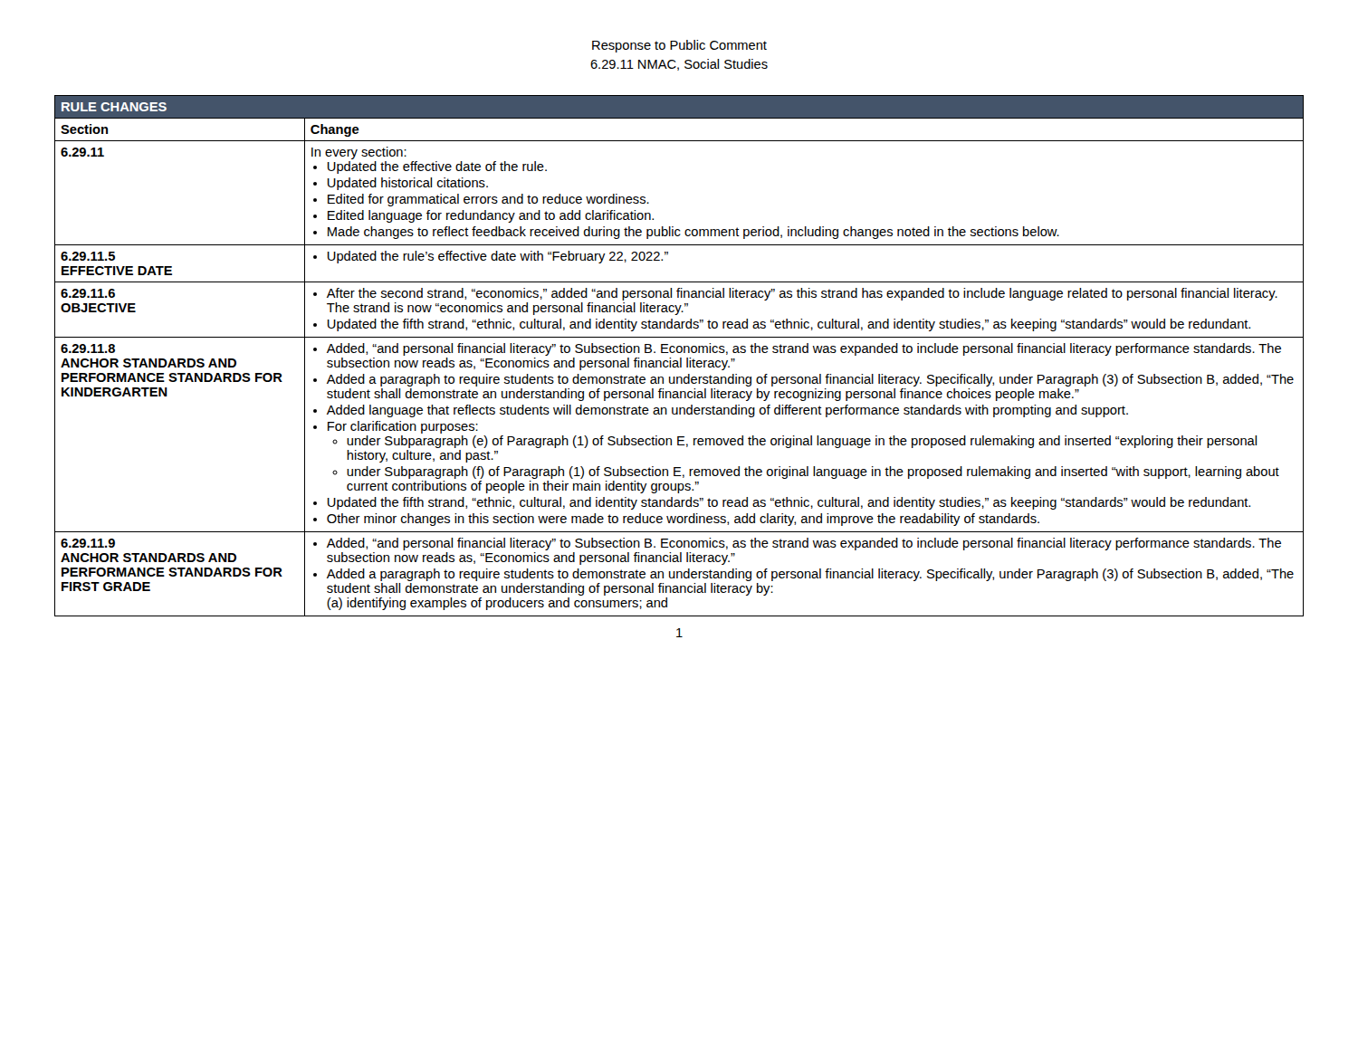Response to Public Comment
6.29.11 NMAC, Social Studies
| RULE CHANGES |
| --- |
| Section | Change |
| 6.29.11 | In every section: Updated the effective date of the rule. Updated historical citations. Edited for grammatical errors and to reduce wordiness. Edited language for redundancy and to add clarification. Made changes to reflect feedback received during the public comment period, including changes noted in the sections below. |
| 6.29.11.5 EFFECTIVE DATE | Updated the rule’s effective date with “February 22, 2022.” |
| 6.29.11.6 OBJECTIVE | After the second strand, “economics,” added “and personal financial literacy” as this strand has expanded to include language related to personal financial literacy. The strand is now “economics and personal financial literacy.” Updated the fifth strand, “ethnic, cultural, and identity standards” to read as “ethnic, cultural, and identity studies,” as keeping “standards” would be redundant. |
| 6.29.11.8 ANCHOR STANDARDS AND PERFORMANCE STANDARDS FOR KINDERGARTEN | Added, “and personal financial literacy” to Subsection B. Economics, as the strand was expanded to include personal financial literacy performance standards. The subsection now reads as, “Economics and personal financial literacy.” Added a paragraph to require students to demonstrate an understanding of personal financial literacy. Specifically, under Paragraph (3) of Subsection B, added, “The student shall demonstrate an understanding of personal financial literacy by recognizing personal finance choices people make.” Added language that reflects students will demonstrate an understanding of different performance standards with prompting and support. For clarification purposes: under Subparagraph (e) of Paragraph (1) of Subsection E, removed the original language in the proposed rulemaking and inserted “exploring their personal history, culture, and past.” under Subparagraph (f) of Paragraph (1) of Subsection E, removed the original language in the proposed rulemaking and inserted “with support, learning about current contributions of people in their main identity groups.” Updated the fifth strand, “ethnic, cultural, and identity standards” to read as “ethnic, cultural, and identity studies,” as keeping “standards” would be redundant. Other minor changes in this section were made to reduce wordiness, add clarity, and improve the readability of standards. |
| 6.29.11.9 ANCHOR STANDARDS AND PERFORMANCE STANDARDS FOR FIRST GRADE | Added, “and personal financial literacy” to Subsection B. Economics, as the strand was expanded to include personal financial literacy performance standards. The subsection now reads as, “Economics and personal financial literacy.” Added a paragraph to require students to demonstrate an understanding of personal financial literacy. Specifically, under Paragraph (3) of Subsection B, added, “The student shall demonstrate an understanding of personal financial literacy by: (a) identifying examples of producers and consumers; and |
1